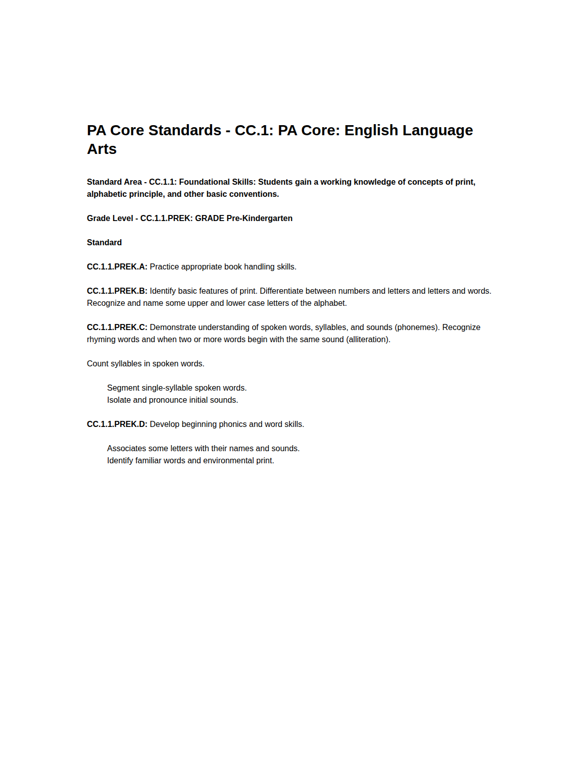PA Core Standards - CC.1: PA Core: English Language Arts
Standard Area - CC.1.1: Foundational Skills: Students gain a working knowledge of concepts of print, alphabetic principle, and other basic conventions.
Grade Level - CC.1.1.PREK: GRADE Pre-Kindergarten
Standard
CC.1.1.PREK.A: Practice appropriate book handling skills.
CC.1.1.PREK.B: Identify basic features of print. Differentiate between numbers and letters and letters and words. Recognize and name some upper and lower case letters of the alphabet.
CC.1.1.PREK.C: Demonstrate understanding of spoken words, syllables, and sounds (phonemes). Recognize rhyming words and when two or more words begin with the same sound (alliteration).
Count syllables in spoken words.
Segment single-syllable spoken words.
Isolate and pronounce initial sounds.
CC.1.1.PREK.D: Develop beginning phonics and word skills.
Associates some letters with their names and sounds.
Identify familiar words and environmental print.